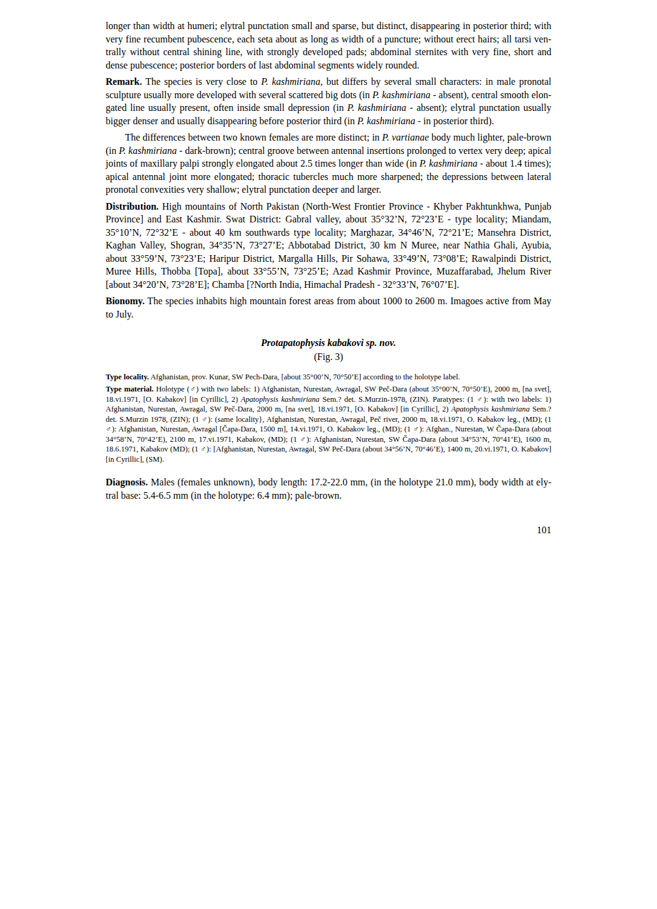longer than width at humeri; elytral punctation small and sparse, but distinct, disappearing in posterior third; with very fine recumbent pubescence, each seta about as long as width of a puncture; without erect hairs; all tarsi ventrally without central shining line, with strongly developed pads; abdominal sternites with very fine, short and dense pubescence; posterior borders of last abdominal segments widely rounded.
Remark. The species is very close to P. kashmiriana, but differs by several small characters: in male pronotal sculpture usually more developed with several scattered big dots (in P. kashmiriana - absent), central smooth elongated line usually present, often inside small depression (in P. kashmiriana - absent); elytral punctation usually bigger denser and usually disappearing before posterior third (in P. kashmiriana - in posterior third).
The differences between two known females are more distinct; in P. vartianae body much lighter, pale-brown (in P. kashmiriana - dark-brown); central groove between antennal insertions prolonged to vertex very deep; apical joints of maxillary palpi strongly elongated about 2.5 times longer than wide (in P. kashmiriana - about 1.4 times); apical antennal joint more elongated; thoracic tubercles much more sharpened; the depressions between lateral pronotal convexities very shallow; elytral punctation deeper and larger.
Distribution. High mountains of North Pakistan (North-West Frontier Province - Khyber Pakhtunkhwa, Punjab Province] and East Kashmir. Swat District: Gabral valley, about 35°32’N, 72°23’E - type locality; Miandam, 35°10’N, 72°32’E - about 40 km southwards type locality; Marghazar, 34°46’N, 72°21’E; Mansehra District, Kaghan Valley, Shogran, 34°35’N, 73°27’E; Abbotabad District, 30 km N Muree, near Nathia Ghali, Ayubia, about 33°59’N, 73°23’E; Haripur District, Margalla Hills, Pir Sohawa, 33°49’N, 73°08’E; Rawalpindi District, Muree Hills, Thobba [Topa], about 33°55’N, 73°25’E; Azad Kashmir Province, Muzaffarabad, Jhelum River [about 34°20’N, 73°28’E]; Chamba [?North India, Himachal Pradesh - 32°33’N, 76°07’E].
Bionomy. The species inhabits high mountain forest areas from about 1000 to 2600 m. Imagoes active from May to July.
Protapatophysis kabakovi sp. nov.
(Fig. 3)
Type locality. Afghanistan, prov. Kunar, SW Pech-Dara, [about 35°00’N, 70°50’E] according to the holotype label.
Type material. Holotype (♂) with two labels: 1) Afghanistan, Nurestan, Awragal, SW Peč-Dara (about 35°00’N, 70°50’E), 2000 m, [na svet], 18.vi.1971, [O. Kabakov] [in Cyrillic], 2) Apatophysis kashmiriana Sem.? det. S.Murzin-1978, (ZIN). Paratypes: (1 ♂): with two labels: 1) Afghanistan, Nurestan, Awragal, SW Peč-Dara, 2000 m, [na svet], 18.vi.1971, [O. Kabakov] [in Cyrillic], 2) Apatophysis kashmiriana Sem.? det. S.Murzin 1978, (ZIN); (1 ♂): (same locality}, Afghanistan, Nurestan, Awragal, Peč river, 2000 m, 18.vi.1971, O. Kabakov leg., (MD); (1 ♂): Afghanistan, Nurestan, Awragal [Čapa-Dara, 1500 m], 14.vi.1971, O. Kabakov leg., (MD); (1 ♂): Afghan., Nurestan, W Čapa-Dara (about 34°58’N, 70°42’E), 2100 m, 17.vi.1971, Kabakov, (MD); (1 ♂): Afghanistan, Nurestan, SW Čapa-Dara (about 34°53’N, 70°41’E), 1600 m, 18.6.1971, Kabakov (MD); (1 ♂): [Afghanistan, Nurestan, Awragal, SW Peč-Dara (about 34°56’N, 70°46’E), 1400 m, 20.vi.1971, O. Kabakov] [in Cyrillic], (SM).
Diagnosis. Males (females unknown), body length: 17.2-22.0 mm, (in the holotype 21.0 mm), body width at elytral base: 5.4-6.5 mm (in the holotype: 6.4 mm); pale-brown.
101